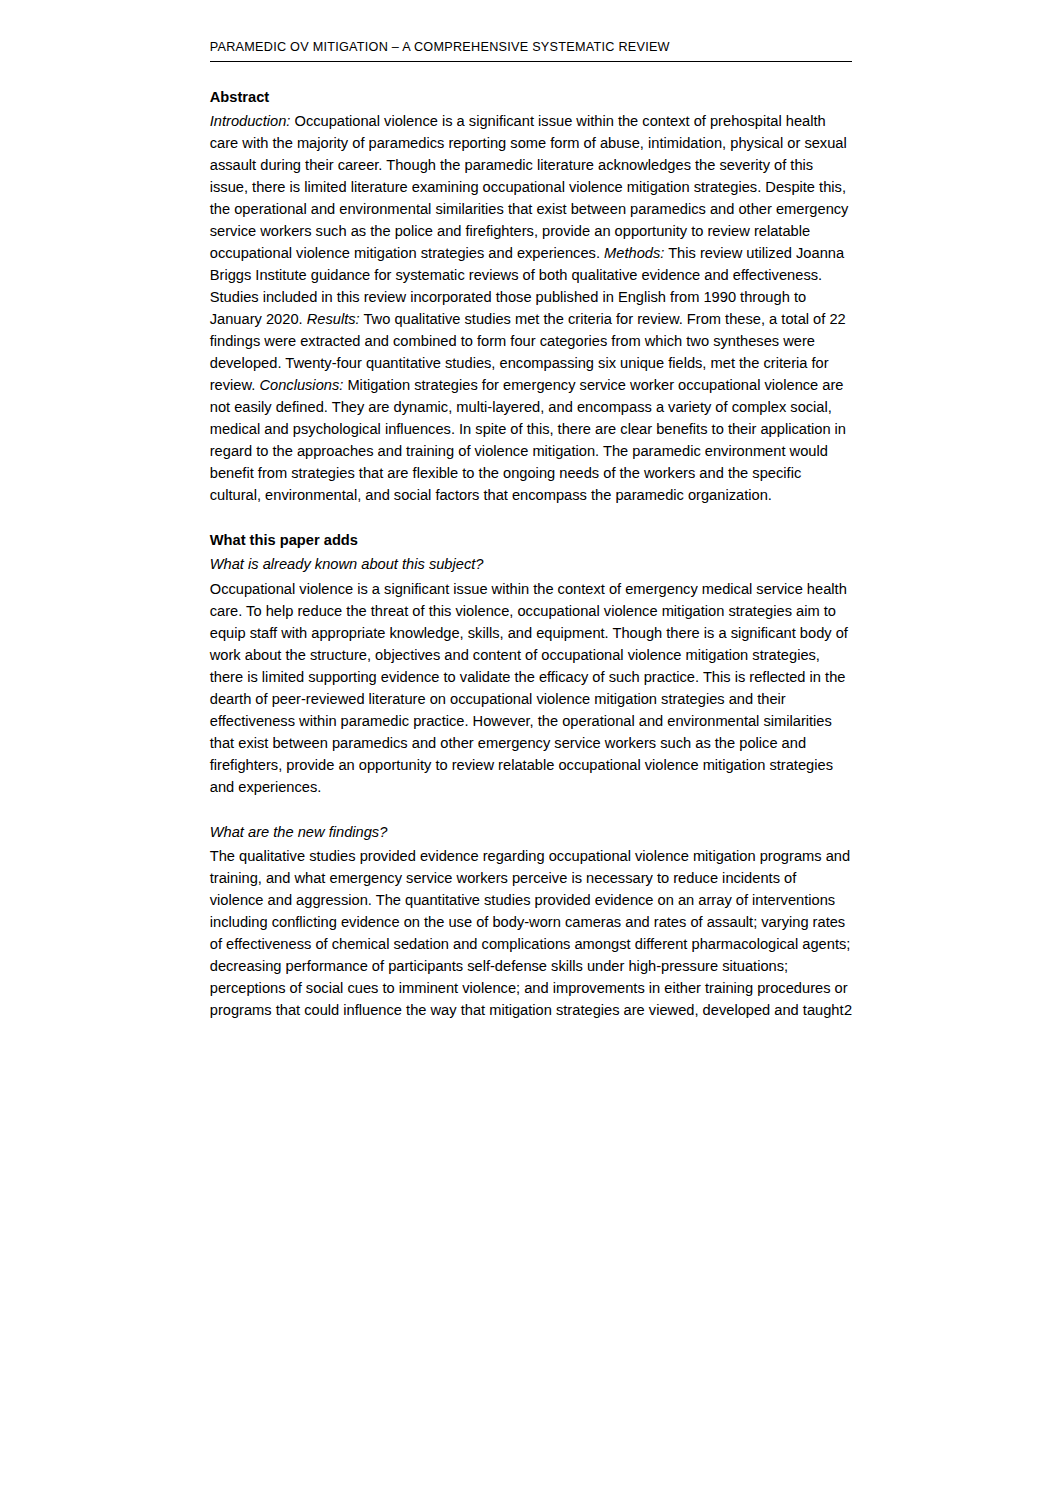PARAMEDIC OV MITIGATION – A COMPREHENSIVE SYSTEMATIC REVIEW
Abstract
Introduction: Occupational violence is a significant issue within the context of prehospital health care with the majority of paramedics reporting some form of abuse, intimidation, physical or sexual assault during their career. Though the paramedic literature acknowledges the severity of this issue, there is limited literature examining occupational violence mitigation strategies. Despite this, the operational and environmental similarities that exist between paramedics and other emergency service workers such as the police and firefighters, provide an opportunity to review relatable occupational violence mitigation strategies and experiences. Methods: This review utilized Joanna Briggs Institute guidance for systematic reviews of both qualitative evidence and effectiveness. Studies included in this review incorporated those published in English from 1990 through to January 2020. Results: Two qualitative studies met the criteria for review. From these, a total of 22 findings were extracted and combined to form four categories from which two syntheses were developed. Twenty-four quantitative studies, encompassing six unique fields, met the criteria for review. Conclusions: Mitigation strategies for emergency service worker occupational violence are not easily defined. They are dynamic, multi-layered, and encompass a variety of complex social, medical and psychological influences. In spite of this, there are clear benefits to their application in regard to the approaches and training of violence mitigation. The paramedic environment would benefit from strategies that are flexible to the ongoing needs of the workers and the specific cultural, environmental, and social factors that encompass the paramedic organization.
What this paper adds
What is already known about this subject?
Occupational violence is a significant issue within the context of emergency medical service health care. To help reduce the threat of this violence, occupational violence mitigation strategies aim to equip staff with appropriate knowledge, skills, and equipment. Though there is a significant body of work about the structure, objectives and content of occupational violence mitigation strategies, there is limited supporting evidence to validate the efficacy of such practice. This is reflected in the dearth of peer-reviewed literature on occupational violence mitigation strategies and their effectiveness within paramedic practice. However, the operational and environmental similarities that exist between paramedics and other emergency service workers such as the police and firefighters, provide an opportunity to review relatable occupational violence mitigation strategies and experiences.
What are the new findings?
The qualitative studies provided evidence regarding occupational violence mitigation programs and training, and what emergency service workers perceive is necessary to reduce incidents of violence and aggression. The quantitative studies provided evidence on an array of interventions including conflicting evidence on the use of body-worn cameras and rates of assault; varying rates of effectiveness of chemical sedation and complications amongst different pharmacological agents; decreasing performance of participants self-defense skills under high-pressure situations; perceptions of social cues to imminent violence; and improvements in either training procedures or programs that could influence the way that mitigation strategies are viewed, developed and taught.
2